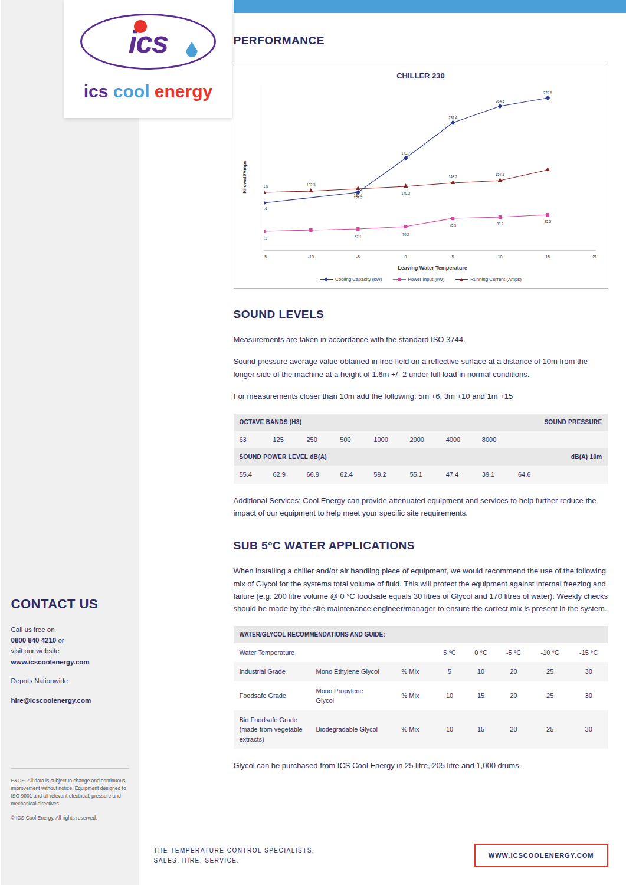ics
ics cool energy
CONTACT US
Call us free on
0800 840 4210 or
visit our website
www.icscoolenergy.com
Depots Nationwide
hire@icscoolenergy.com
E&OE. All data is subject to change and continuous improvement without notice. Equipment designed to ISO 9001 and all relevant electrical, pressure and mechanical directives.
© ICS Cool Energy. All rights reserved.
PERFORMANCE
CHILLER 230
Kilowatt/Amps 300 280 260 240 220 200 180 160 140 120 100 80 60 40 20 -15 -10 -5 0 5 10 15 20 104.6 126.2 173.7 231.4 264.5 279.6 64.3 67.1 70.2 75.5 80.2 85.5 121.5 132.3 135.4 140.3 148.2 157.1
Leaving Water Temperature
Cooling Capacity (kW)
Power Input (kW)
Running Current (Amps)
SOUND LEVELS
Measurements are taken in accordance with the standard ISO 3744.
Sound pressure average value obtained in free field on a reflective surface at a distance of 10m from the longer side of the machine at a height of 1.6m +/- 2 under full load in normal conditions.
For measurements closer than 10m add the following: 5m +6, 3m +10 and 1m +15
| OCTAVE BANDS (H3) | SOUND PRESSURE |
| --- | --- |
| 63 | 125 | 250 | 500 | 1000 | 2000 | 4000 | 8000 | |
| SOUND POWER LEVEL dB(A) | dB(A) 10m |
| 55.4 | 62.9 | 66.9 | 62.4 | 59.2 | 55.1 | 47.4 | 39.1 | 64.6 |
Additional Services: Cool Energy can provide attenuated equipment and services to help further reduce the impact of our equipment to help meet your specific site requirements.
SUB 5°C WATER APPLICATIONS
When installing a chiller and/or air handling piece of equipment, we would recommend the use of the following mix of Glycol for the systems total volume of fluid. This will protect the equipment against internal freezing and failure (e.g. 200 litre volume @ 0 °C foodsafe equals 30 litres of Glycol and 170 litres of water). Weekly checks should be made by the site maintenance engineer/manager to ensure the correct mix is present in the system.
| WATER/GLYCOL RECOMMENDATIONS AND GUIDE: |
| --- |
| Water Temperature | | | 5 °C | 0 °C | -5 °C | -10 °C | -15 °C |
| Industrial Grade | Mono Ethylene Glycol | % Mix | 5 | 10 | 20 | 25 | 30 |
| Foodsafe Grade | Mono Propylene Glycol | % Mix | 10 | 15 | 20 | 25 | 30 |
| Bio Foodsafe Grade (made from vegetable extracts) | Biodegradable Glycol | % Mix | 10 | 15 | 20 | 25 | 30 |
Glycol can be purchased from ICS Cool Energy in 25 litre, 205 litre and 1,000 drums.
THE TEMPERATURE CONTROL SPECIALISTS.
SALES. HIRE. SERVICE.
WWW.ICSCOOLENERGY.COM